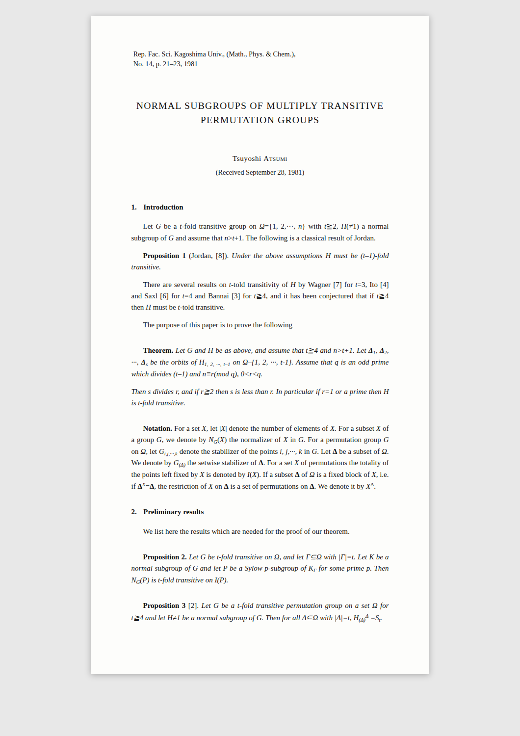Rep. Fac. Sci. Kagoshima Univ., (Math., Phys. & Chem.),
No. 14, p. 21–23, 1981
NORMAL SUBGROUPS OF MULTIPLY TRANSITIVE
PERMUTATION GROUPS
Tsuyoshi Atsumi
(Received September 28, 1981)
1. Introduction
Let G be a t-fold transitive group on Ω={1, 2,···, n} with t≧2, H(≠1) a normal subgroup of G and assume that n>t+1. The following is a classical result of Jordan.
Proposition 1 (Jordan, [8]). Under the above assumptions H must be (t–1)-fold transitive.
There are several results on t-told transitivity of H by Wagner [7] for t=3, Ito [4] and Saxl [6] for t=4 and Bannai [3] for t≧4, and it has been conjectured that if t≧4 then H must be t-told transitive.
The purpose of this paper is to prove the following
Theorem. Let G and H be as above, and assume that t≧4 and n>t+1. Let Δ1, Δ2, ···, Δs be the orbits of H1, 2, ···, t–1 on Ω–{1, 2, ···, t-1}. Assume that q is an odd prime which divides (t–1) and n≡r(mod q), 0<r<q.
Then s divides r, and if r≧2 then s is less than r. In particular if r=1 or a prime then H is t-fold transitive.
Notation. For a set X, let |X| denote the number of elements of X. For a subset X of a group G, we denote by NG(X) the normalizer of X in G. For a permutation group G on Ω, let Gi,j,···,k denote the stabilizer of the points i, j,···, k in G. Let Δ be a subset of Ω. We denote by G(Δ) the setwise stabilizer of Δ. For a set X of permutations the totality of the points left fixed by X is denoted by I(X). If a subset Δ of Ω is a fixed block of X, i.e. if ΔX=Δ, the restriction of X on Δ is a set of permutations on Δ. We denote it by XΔ.
2. Preliminary results
We list here the results which are needed for the proof of our theorem.
Proposition 2. Let G be t-fold transitive on Ω, and let Γ⊆Ω with |Γ|=t. Let K be a normal subgroup of G and let P be a Sylow p-subgroup of KΓ for some prime p. Then NG(P) is t-fold transitive on I(P).
Proposition 3 [2]. Let G be a t-fold transitive permutation group on a set Ω for t≧4 and let H≠1 be a normal subgroup of G. Then for all Δ⊆Ω with |Δ|=t, H(Δ)Δ =St.